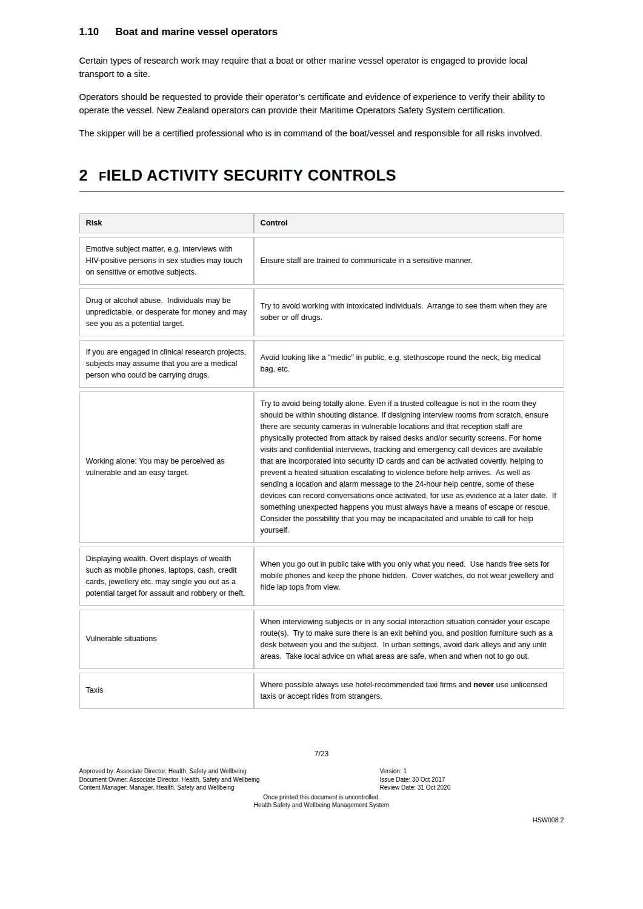1.10 Boat and marine vessel operators
Certain types of research work may require that a boat or other marine vessel operator is engaged to provide local transport to a site.
Operators should be requested to provide their operator’s certificate and evidence of experience to verify their ability to operate the vessel. New Zealand operators can provide their Maritime Operators Safety System certification.
The skipper will be a certified professional who is in command of the boat/vessel and responsible for all risks involved.
2 FIELD ACTIVITY SECURITY CONTROLS
| Risk | Control |
| --- | --- |
| Emotive subject matter, e.g. interviews with HIV-positive persons in sex studies may touch on sensitive or emotive subjects. | Ensure staff are trained to communicate in a sensitive manner. |
| Drug or alcohol abuse. Individuals may be unpredictable, or desperate for money and may see you as a potential target. | Try to avoid working with intoxicated individuals. Arrange to see them when they are sober or off drugs. |
| If you are engaged in clinical research projects, subjects may assume that you are a medical person who could be carrying drugs. | Avoid looking like a "medic" in public, e.g. stethoscope round the neck, big medical bag, etc. |
| Working alone: You may be perceived as vulnerable and an easy target. | Try to avoid being totally alone. Even if a trusted colleague is not in the room they should be within shouting distance. If designing interview rooms from scratch, ensure there are security cameras in vulnerable locations and that reception staff are physically protected from attack by raised desks and/or security screens. For home visits and confidential interviews, tracking and emergency call devices are available that are incorporated into security ID cards and can be activated covertly, helping to prevent a heated situation escalating to violence before help arrives. As well as sending a location and alarm message to the 24-hour help centre, some of these devices can record conversations once activated, for use as evidence at a later date. If something unexpected happens you must always have a means of escape or rescue. Consider the possibility that you may be incapacitated and unable to call for help yourself. |
| Displaying wealth. Overt displays of wealth such as mobile phones, laptops, cash, credit cards, jewellery etc. may single you out as a potential target for assault and robbery or theft. | When you go out in public take with you only what you need. Use hands free sets for mobile phones and keep the phone hidden. Cover watches, do not wear jewellery and hide lap tops from view. |
| Vulnerable situations | When interviewing subjects or in any social interaction situation consider your escape route(s). Try to make sure there is an exit behind you, and position furniture such as a desk between you and the subject. In urban settings, avoid dark alleys and any unlit areas. Take local advice on what areas are safe, when and when not to go out. |
| Taxis | Where possible always use hotel-recommended taxi firms and never use unlicensed taxis or accept rides from strangers. |
7/23
| Approved by: Associate Director, Health, Safety and Wellbeing Document Owner: Associate Director, Health, Safety and Wellbeing Content Manager: Manager, Health, Safety and Wellbeing | Version: 1 Issue Date: 30 Oct 2017 Review Date: 31 Oct 2020 |
Once printed this document is uncontrolled.
Health Safety and Wellbeing Management System
HSW008.2